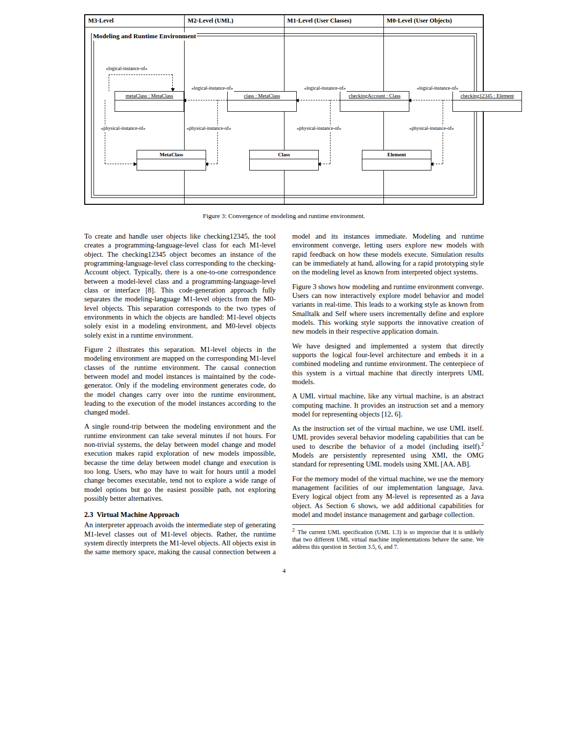M3-Level
M2-Level (UML)
M1-Level (User Classes)
M0-Level (User Objects)
Modeling and Runtime Environment
metaClass : MetaClass
class : MetaClass
checkingAccount : Class
checking12345 : Element
MetaClass
Class
Element
«logical-instance-of»
«logical-instance-of»
«logical-instance-of»
«logical-instance-of»
«physical-instance-of»
«physical-instance-of»
«physical-instance-of»
«physical-instance-of»
Figure 3: Convergence of modeling and runtime environment.
To create and handle user objects like checking12345, the tool creates a programming-language-level class for each M1-level object. The checking12345 object becomes an instance of the programming-language-level class corresponding to the checking-Account object. Typically, there is a one-to-one correspondence between a model-level class and a programming-language-level class or interface [8]. This code-generation approach fully separates the modeling-language M1-level objects from the M0-level objects. This separation corresponds to the two types of environments in which the objects are handled: M1-level objects solely exist in a modeling environment, and M0-level objects solely exist in a runtime environment.
Figure 2 illustrates this separation. M1-level objects in the modeling environment are mapped on the corresponding M1-level classes of the runtime environment. The causal connection between model and model instances is maintained by the code-generator. Only if the modeling environment generates code, do the model changes carry over into the runtime environment, leading to the execution of the model instances according to the changed model.
A single round-trip between the modeling environment and the runtime environment can take several minutes if not hours. For non-trivial systems, the delay between model change and model execution makes rapid exploration of new models impossible, because the time delay between model change and execution is too long. Users, who may have to wait for hours until a model change becomes executable, tend not to explore a wide range of model options but go the easiest possible path, not exploring possibly better alternatives.
2.3 Virtual Machine Approach
An interpreter approach avoids the intermediate step of generating M1-level classes out of M1-level objects. Rather, the runtime system directly interprets the M1-level objects. All objects exist in the same memory space, making the causal connection between a model and its instances immediate. Modeling and runtime environment converge, letting users explore new models with rapid feedback on how these models execute. Simulation results can be immediately at hand, allowing for a rapid prototyping style on the modeling level as known from interpreted object systems.
Figure 3 shows how modeling and runtime environment converge. Users can now interactively explore model behavior and model variants in real-time. This leads to a working style as known from Smalltalk and Self where users incrementally define and explore models. This working style supports the innovative creation of new models in their respective application domain.
We have designed and implemented a system that directly supports the logical four-level architecture and embeds it in a combined modeling and runtime environment. The centerpiece of this system is a virtual machine that directly interprets UML models.
A UML virtual machine, like any virtual machine, is an abstract computing machine. It provides an instruction set and a memory model for representing objects [12, 6].
As the instruction set of the virtual machine, we use UML itself. UML provides several behavior modeling capabilities that can be used to describe the behavior of a model (including itself).2 Models are persistently represented using XMI, the OMG standard for representing UML models using XML [AA, AB].
For the memory model of the virtual machine, we use the memory management facilities of our implementation language, Java. Every logical object from any M-level is represented as a Java object. As Section 6 shows, we add additional capabilities for model and model instance management and garbage collection.
2 The current UML specification (UML 1.3) is so imprecise that it is unlikely that two different UML virtual machine implementations behave the same. We address this question in Section 3.5, 6, and 7.
4